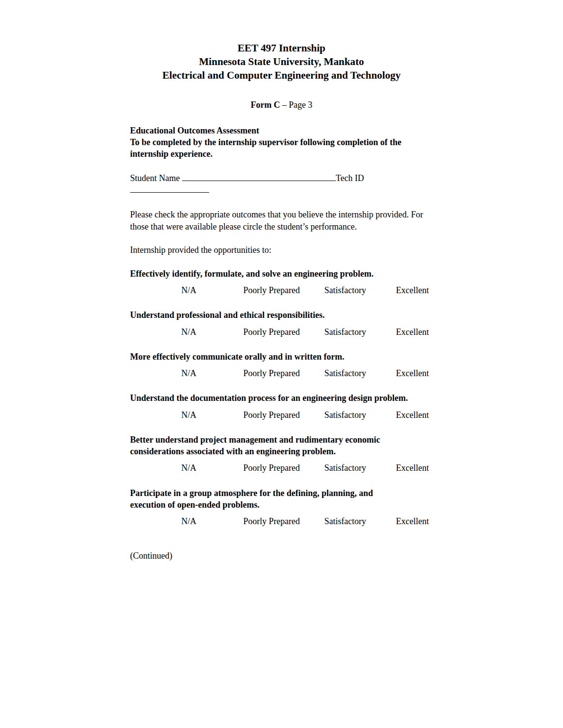EET 497 Internship
Minnesota State University, Mankato
Electrical and Computer Engineering and Technology
Form C – Page 3
Educational Outcomes Assessment
To be completed by the internship supervisor following completion of the internship experience.
Student Name Tech ID
Please check the appropriate outcomes that you believe the internship provided. For those that were available please circle the student’s performance.
Internship provided the opportunities to:
Effectively identify, formulate, and solve an engineering problem.
| N/A | Poorly Prepared | Satisfactory | Excellent |
Understand professional and ethical responsibilities.
| N/A | Poorly Prepared | Satisfactory | Excellent |
More effectively communicate orally and in written form.
| N/A | Poorly Prepared | Satisfactory | Excellent |
Understand the documentation process for an engineering design problem.
| N/A | Poorly Prepared | Satisfactory | Excellent |
Better understand project management and rudimentary economic
considerations associated with an engineering problem.
| N/A | Poorly Prepared | Satisfactory | Excellent |
Participate in a group atmosphere for the defining, planning, and
execution of open-ended problems.
| N/A | Poorly Prepared | Satisfactory | Excellent |
(Continued)